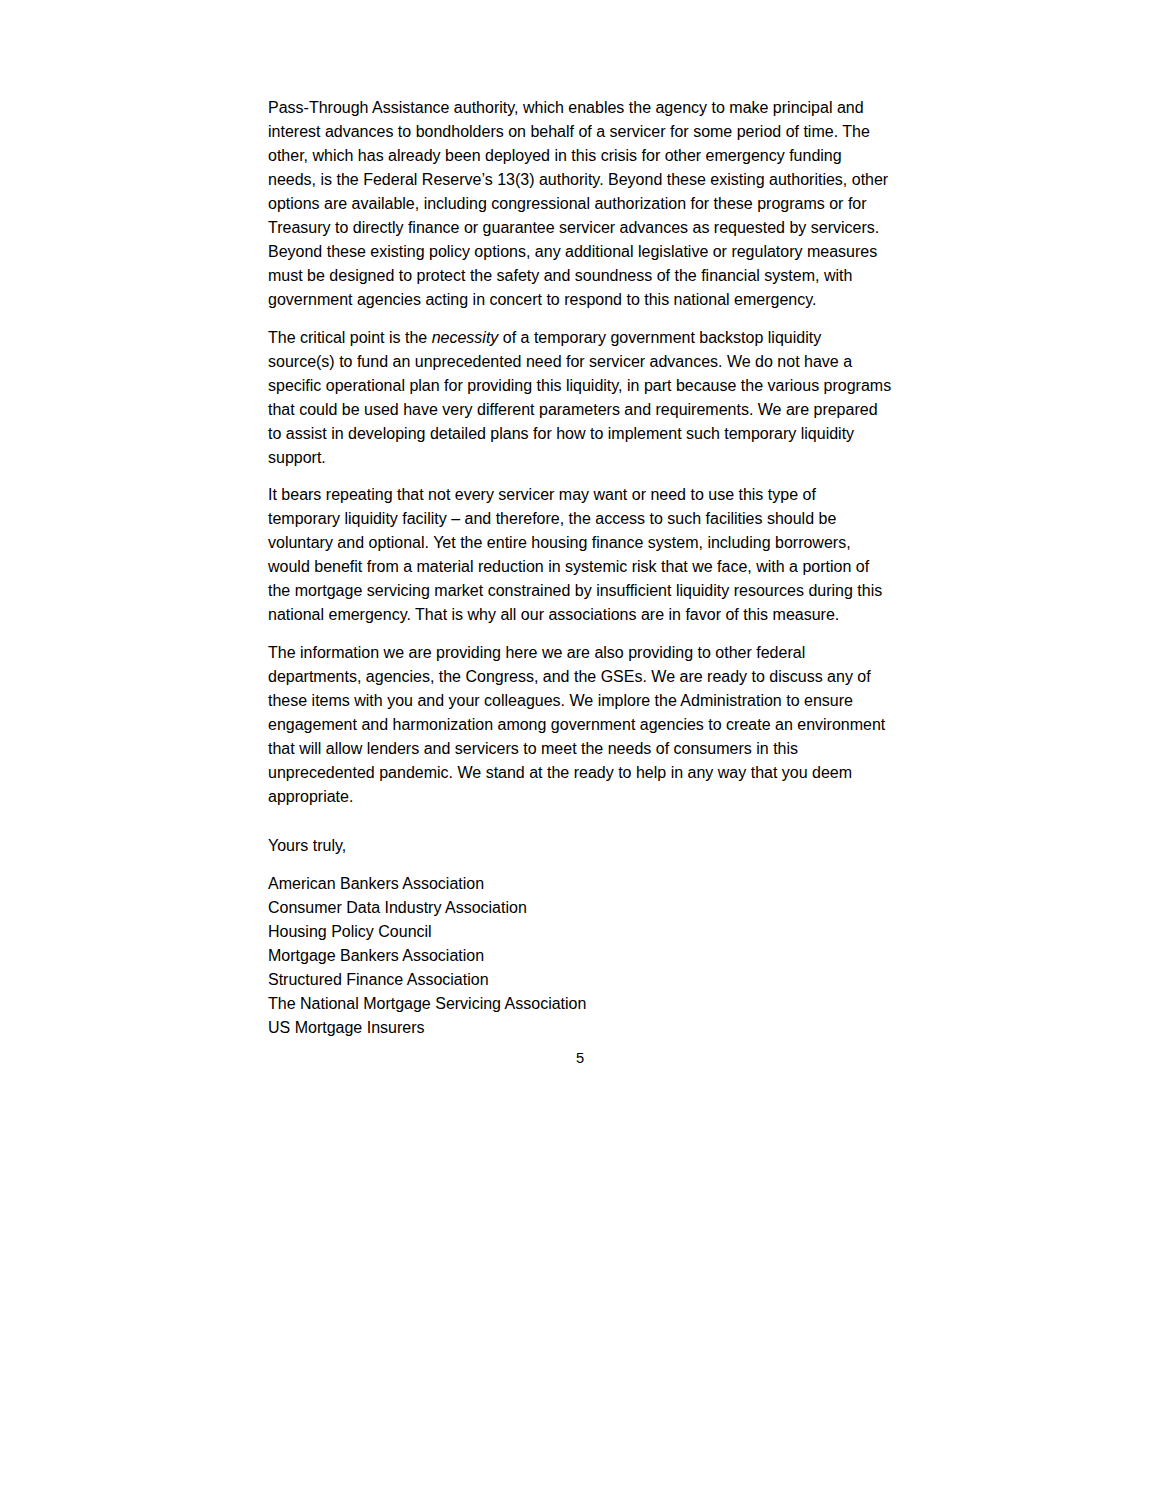Pass-Through Assistance authority, which enables the agency to make principal and interest advances to bondholders on behalf of a servicer for some period of time. The other, which has already been deployed in this crisis for other emergency funding needs, is the Federal Reserve’s 13(3) authority. Beyond these existing authorities, other options are available, including congressional authorization for these programs or for Treasury to directly finance or guarantee servicer advances as requested by servicers. Beyond these existing policy options, any additional legislative or regulatory measures must be designed to protect the safety and soundness of the financial system, with government agencies acting in concert to respond to this national emergency.
The critical point is the necessity of a temporary government backstop liquidity source(s) to fund an unprecedented need for servicer advances. We do not have a specific operational plan for providing this liquidity, in part because the various programs that could be used have very different parameters and requirements. We are prepared to assist in developing detailed plans for how to implement such temporary liquidity support.
It bears repeating that not every servicer may want or need to use this type of temporary liquidity facility – and therefore, the access to such facilities should be voluntary and optional. Yet the entire housing finance system, including borrowers, would benefit from a material reduction in systemic risk that we face, with a portion of the mortgage servicing market constrained by insufficient liquidity resources during this national emergency. That is why all our associations are in favor of this measure.
The information we are providing here we are also providing to other federal departments, agencies, the Congress, and the GSEs. We are ready to discuss any of these items with you and your colleagues. We implore the Administration to ensure engagement and harmonization among government agencies to create an environment that will allow lenders and servicers to meet the needs of consumers in this unprecedented pandemic. We stand at the ready to help in any way that you deem appropriate.
Yours truly,
American Bankers Association
Consumer Data Industry Association
Housing Policy Council
Mortgage Bankers Association
Structured Finance Association
The National Mortgage Servicing Association
US Mortgage Insurers
5